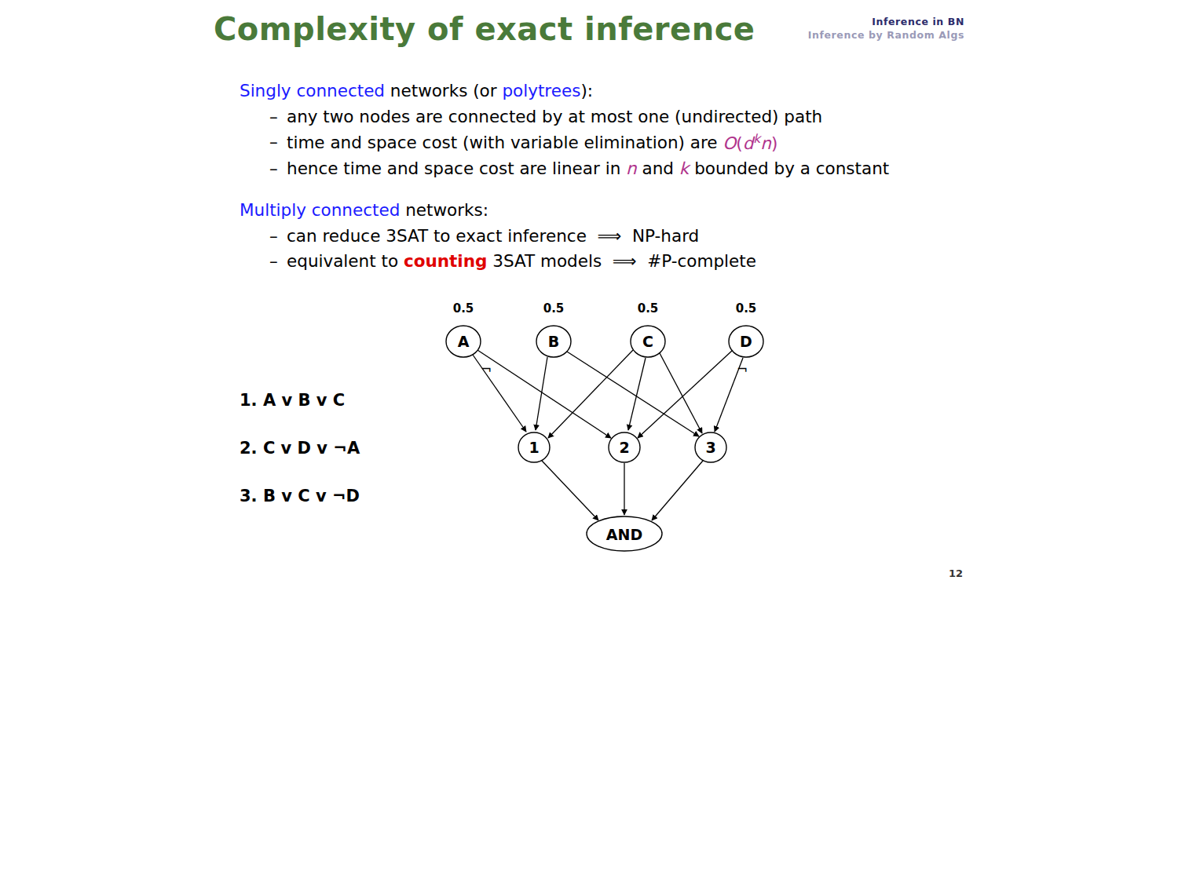Complexity of exact inference
Inference in BN
Inference by Random Algs
Singly connected networks (or polytrees):
any two nodes are connected by at most one (undirected) path
time and space cost (with variable elimination) are O(dkn)
hence time and space cost are linear in n and k bounded by a constant
Multiply connected networks:
can reduce 3SAT to exact inference ⟹ NP-hard
equivalent to counting 3SAT models ⟹ #P-complete
1. A v B v C
2. C v D v ¬A
3. B v C v ¬D
0.5 0.5 0.5 0.5 A B C D 1 2 3 AND ¬ ¬
12